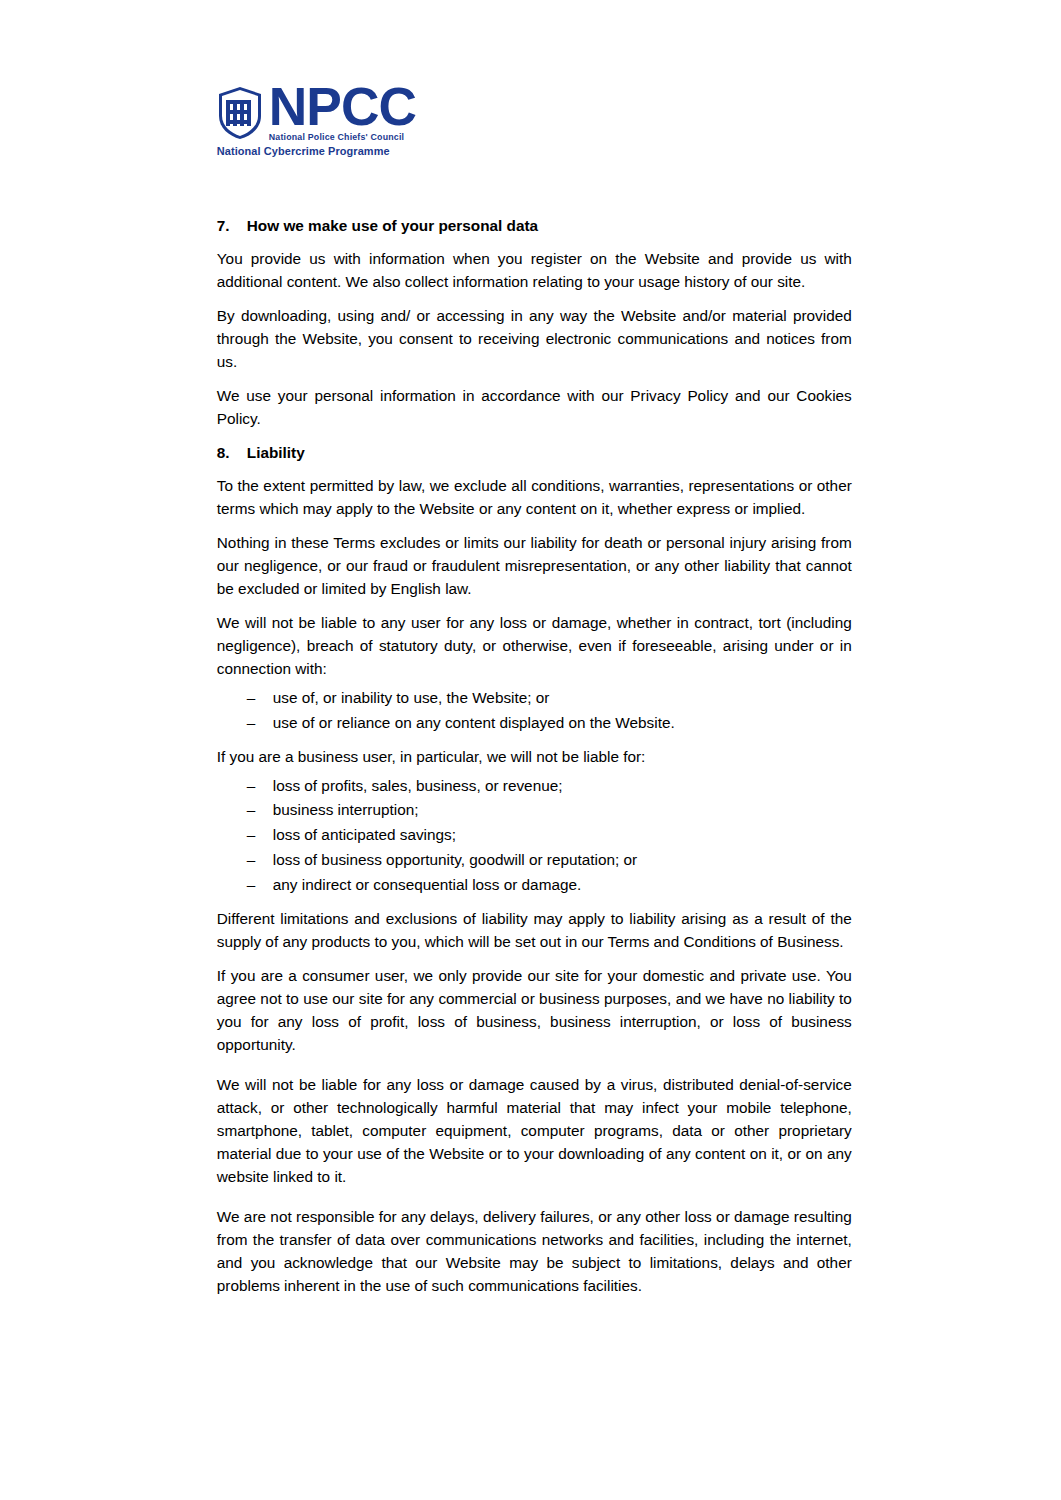NPCC
National Police Chiefs' Council
National Cybercrime Programme
7. How we make use of your personal data
You provide us with information when you register on the Website and provide us with additional content. We also collect information relating to your usage history of our site.
By downloading, using and/ or accessing in any way the Website and/or material provided through the Website, you consent to receiving electronic communications and notices from us.
We use your personal information in accordance with our Privacy Policy and our Cookies Policy.
8. Liability
To the extent permitted by law, we exclude all conditions, warranties, representations or other terms which may apply to the Website or any content on it, whether express or implied.
Nothing in these Terms excludes or limits our liability for death or personal injury arising from our negligence, or our fraud or fraudulent misrepresentation, or any other liability that cannot be excluded or limited by English law.
We will not be liable to any user for any loss or damage, whether in contract, tort (including negligence), breach of statutory duty, or otherwise, even if foreseeable, arising under or in connection with:
use of, or inability to use, the Website; or
use of or reliance on any content displayed on the Website.
If you are a business user, in particular, we will not be liable for:
loss of profits, sales, business, or revenue;
business interruption;
loss of anticipated savings;
loss of business opportunity, goodwill or reputation; or
any indirect or consequential loss or damage.
Different limitations and exclusions of liability may apply to liability arising as a result of the supply of any products to you, which will be set out in our Terms and Conditions of Business.
If you are a consumer user, we only provide our site for your domestic and private use. You agree not to use our site for any commercial or business purposes, and we have no liability to you for any loss of profit, loss of business, business interruption, or loss of business opportunity.
We will not be liable for any loss or damage caused by a virus, distributed denial-of-service attack, or other technologically harmful material that may infect your mobile telephone, smartphone, tablet, computer equipment, computer programs, data or other proprietary material due to your use of the Website or to your downloading of any content on it, or on any website linked to it.
We are not responsible for any delays, delivery failures, or any other loss or damage resulting from the transfer of data over communications networks and facilities, including the internet, and you acknowledge that our Website may be subject to limitations, delays and other problems inherent in the use of such communications facilities.